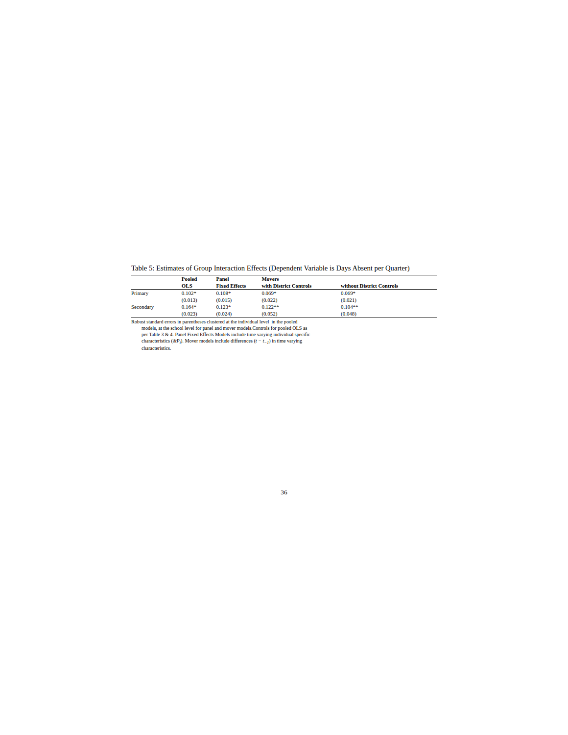Table 5: Estimates of Group Interaction Effects (Dependent Variable is Days Absent per Quarter)
| | Pooled | Panel | Movers |
| --- | --- | --- | --- |
| | OLS | Fixed Effects | with District Controls | without District Controls |
| Primary | 0.102* | 0.108* | 0.069* | 0.069* |
| | (0.013) | (0.015) | (0.022) | (0.021) |
| Secondary | 0.164* | 0.123* | 0.122** | 0.104** |
| | (0.023) | (0.024) | (0.052) | (0.048) |
Robust standard errors in parentheses clustered at the individual level in the pooled models, at the school level for panel and mover models.Controls for pooled OLS as per Table 3 & 4. Panel Fixed Effects Models include time varying individual specific characteristics (δtPi). Mover models include differences (t − t−1) in time varying characteristics.
36